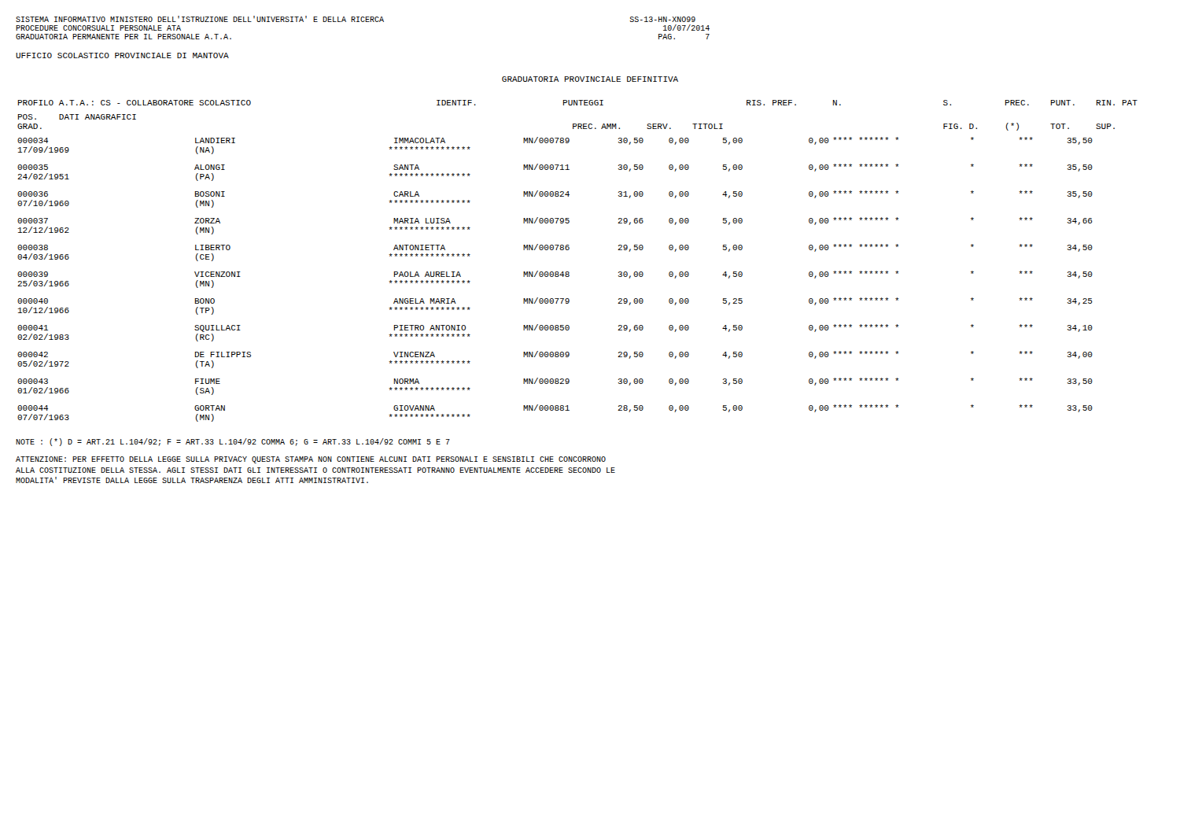SISTEMA INFORMATIVO MINISTERO DELL'ISTRUZIONE DELL'UNIVERSITA' E DELLA RICERCA SS-13-HN-XNO99
PROCEDURE CONCORSUALI PERSONALE ATA 10/07/2014
GRADUATORIA PERMANENTE PER IL PERSONALE A.T.A. PAG. 7
UFFICIO SCOLASTICO PROVINCIALE DI MANTOVA
GRADUATORIA PROVINCIALE DEFINITIVA
| PROFILO A.T.A.: CS - COLLABORATORE SCOLASTICO | | IDENTIF. | PUNTEGGI | | | RIS. PREF. | N. | S. | PREC. | PUNT. | RIN. PAT |
| --- | --- | --- | --- | --- | --- | --- | --- | --- | --- | --- | --- |
| POS. DATI ANAGRAFICI | | | | | | | | | | | | |
| GRAD. | | | | PREC. | AMM. | SERV. | TITOLI | | | FIG. D. | (*) | TOT. | SUP. |
| 000034 | LANDIERI | | IMMACOLATA | MN/000789 | 30,50 | 0,00 | 5,00 | 0,00 | **** ****** * | * | *** | 35,50 | |
| 17/09/1969 | (NA) | **************** | | | | | | | | | | |
| 000035 | ALONGI | | SANTA | MN/000711 | 30,50 | 0,00 | 5,00 | 0,00 | **** ****** * | * | *** | 35,50 | |
| 24/02/1951 | (PA) | **************** | | | | | | | | | | |
| 000036 | BOSONI | | CARLA | MN/000824 | 31,00 | 0,00 | 4,50 | 0,00 | **** ****** * | * | *** | 35,50 | |
| 07/10/1960 | (MN) | **************** | | | | | | | | | | |
| 000037 | ZORZA | | MARIA LUISA | MN/000795 | 29,66 | 0,00 | 5,00 | 0,00 | **** ****** * | * | *** | 34,66 | |
| 12/12/1962 | (MN) | **************** | | | | | | | | | | |
| 000038 | LIBERTO | | ANTONIETTA | MN/000786 | 29,50 | 0,00 | 5,00 | 0,00 | **** ****** * | * | *** | 34,50 | |
| 04/03/1966 | (CE) | **************** | | | | | | | | | | |
| 000039 | VICENZONI | | PAOLA AURELIA | MN/000848 | 30,00 | 0,00 | 4,50 | 0,00 | **** ****** * | * | *** | 34,50 | |
| 25/03/1966 | (MN) | **************** | | | | | | | | | | |
| 000040 | BONO | | ANGELA MARIA | MN/000779 | 29,00 | 0,00 | 5,25 | 0,00 | **** ****** * | * | *** | 34,25 | |
| 10/12/1966 | (TP) | **************** | | | | | | | | | | |
| 000041 | SQUILLACI | | PIETRO ANTONIO | MN/000850 | 29,60 | 0,00 | 4,50 | 0,00 | **** ****** * | * | *** | 34,10 | |
| 02/02/1983 | (RC) | **************** | | | | | | | | | | |
| 000042 | DE FILIPPIS | | VINCENZA | MN/000809 | 29,50 | 0,00 | 4,50 | 0,00 | **** ****** * | * | *** | 34,00 | |
| 05/02/1972 | (TA) | **************** | | | | | | | | | | |
| 000043 | FIUME | | NORMA | MN/000829 | 30,00 | 0,00 | 3,50 | 0,00 | **** ****** * | * | *** | 33,50 | |
| 01/02/1966 | (SA) | **************** | | | | | | | | | | |
| 000044 | GORTAN | | GIOVANNA | MN/000881 | 28,50 | 0,00 | 5,00 | 0,00 | **** ****** * | * | *** | 33,50 | |
| 07/07/1963 | (MN) | **************** | | | | | | | | | | |
NOTE : (*) D = ART.21 L.104/92; F = ART.33 L.104/92 COMMA 6; G = ART.33 L.104/92 COMMI 5 E 7
ATTENZIONE: PER EFFETTO DELLA LEGGE SULLA PRIVACY QUESTA STAMPA NON CONTIENE ALCUNI DATI PERSONALI E SENSIBILI CHE CONCORRONO
ALLA COSTITUZIONE DELLA STESSA. AGLI STESSI DATI GLI INTERESSATI O CONTROINTERESSATI POTRANNO EVENTUALMENTE ACCEDERE SECONDO LE
MODALITA' PREVISTE DALLA LEGGE SULLA TRASPARENZA DEGLI ATTI AMMINISTRATIVI.